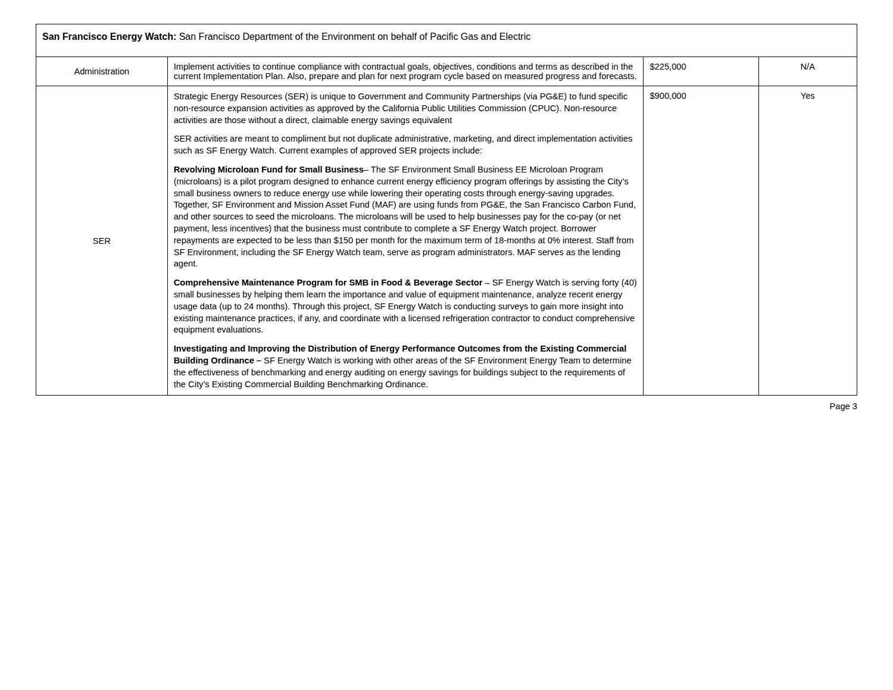| San Francisco Energy Watch: San Francisco Department of the Environment on behalf of Pacific Gas and Electric |
| Administration | Implement activities to continue compliance with contractual goals, objectives, conditions and terms as described in the current Implementation Plan. Also, prepare and plan for next program cycle based on measured progress and forecasts. | $225,000 | N/A |
| SER | Strategic Energy Resources (SER) is unique to Government and Community Partnerships (via PG&E) to fund specific non-resource expansion activities as approved by the California Public Utilities Commission (CPUC). Non-resource activities are those without a direct, claimable energy savings equivalent SER activities are meant to compliment but not duplicate administrative, marketing, and direct implementation activities such as SF Energy Watch. Current examples of approved SER projects include: Revolving Microloan Fund for Small Business – The SF Environment Small Business EE Microloan Program (microloans) is a pilot program designed to enhance current energy efficiency program offerings by assisting the City’s small business owners to reduce energy use while lowering their operating costs through energy-saving upgrades. Together, SF Environment and Mission Asset Fund (MAF) are using funds from PG&E, the San Francisco Carbon Fund, and other sources to seed the microloans. The microloans will be used to help businesses pay for the co-pay (or net payment, less incentives) that the business must contribute to complete a SF Energy Watch project. Borrower repayments are expected to be less than $150 per month for the maximum term of 18-months at 0% interest. Staff from SF Environment, including the SF Energy Watch team, serve as program administrators. MAF serves as the lending agent. Comprehensive Maintenance Program for SMB in Food & Beverage Sector – SF Energy Watch is serving forty (40) small businesses by helping them learn the importance and value of equipment maintenance, analyze recent energy usage data (up to 24 months). Through this project, SF Energy Watch is conducting surveys to gain more insight into existing maintenance practices, if any, and coordinate with a licensed refrigeration contractor to conduct comprehensive equipment evaluations. Investigating and Improving the Distribution of Energy Performance Outcomes from the Existing Commercial Building Ordinance – SF Energy Watch is working with other areas of the SF Environment Energy Team to determine the effectiveness of benchmarking and energy auditing on energy savings for buildings subject to the requirements of the City’s Existing Commercial Building Benchmarking Ordinance. | $900,000 | Yes |
Page 3